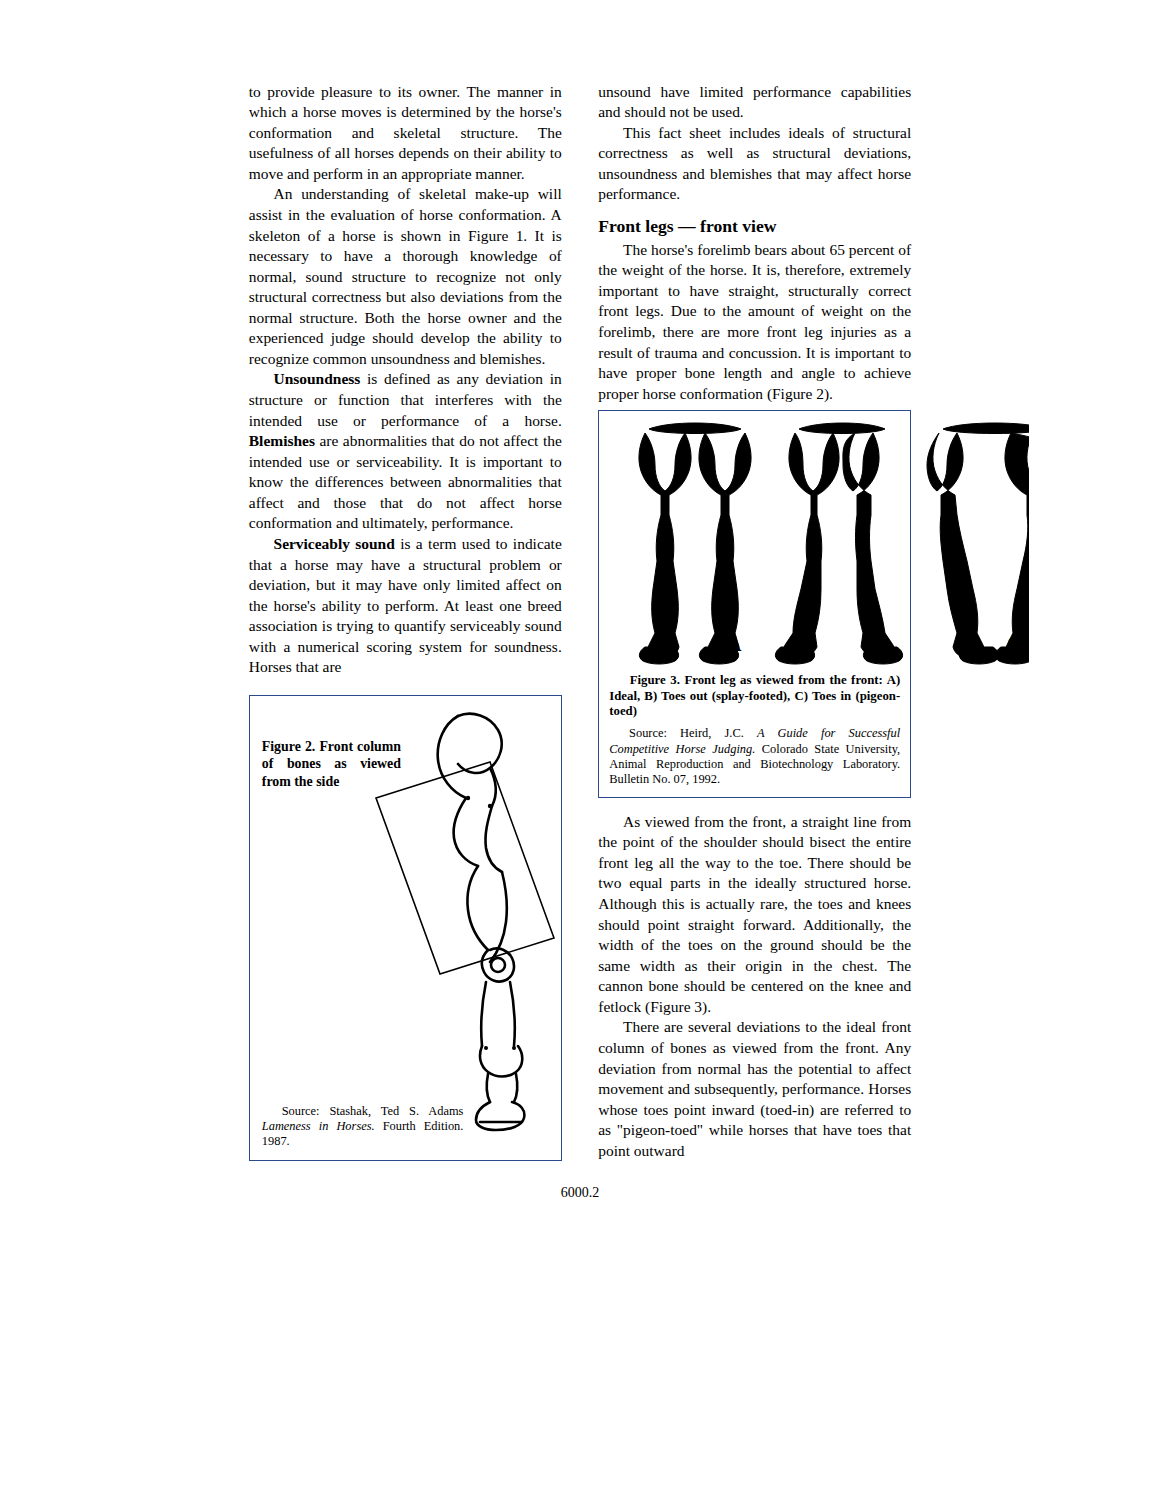to provide pleasure to its owner. The manner in which a horse moves is determined by the horse's conformation and skeletal structure. The usefulness of all horses depends on their ability to move and perform in an appropriate manner.
An understanding of skeletal make-up will assist in the evaluation of horse conformation. A skeleton of a horse is shown in Figure 1. It is necessary to have a thorough knowledge of normal, sound structure to recognize not only structural correctness but also deviations from the normal structure. Both the horse owner and the experienced judge should develop the ability to recognize common unsoundness and blemishes.
Unsoundness is defined as any deviation in structure or function that interferes with the intended use or performance of a horse. Blemishes are abnormalities that do not affect the intended use or serviceability. It is important to know the differences between abnormalities that affect and those that do not affect horse conformation and ultimately, performance.
Serviceably sound is a term used to indicate that a horse may have a structural problem or deviation, but it may have only limited affect on the horse's ability to perform. At least one breed association is trying to quantify serviceably sound with a numerical scoring system for soundness. Horses that are
Figure 2. Front column of bones as viewed from the side
Source: Stashak, Ted S. Adams Lameness in Horses. Fourth Edition. 1987.
unsound have limited performance capabilities and should not be used.
This fact sheet includes ideals of structural correctness as well as structural deviations, unsoundness and blemishes that may affect horse performance.
Front legs — front view
The horse's forelimb bears about 65 percent of the weight of the horse. It is, therefore, extremely important to have straight, structurally correct front legs. Due to the amount of weight on the forelimb, there are more front leg injuries as a result of trauma and concussion. It is important to have proper bone length and angle to achieve proper horse conformation (Figure 2).
A B C
Figure 3. Front leg as viewed from the front: A) Ideal, B) Toes out (splay-footed), C) Toes in (pigeon-toed)
Source: Heird, J.C. A Guide for Successful Competitive Horse Judging. Colorado State University, Animal Reproduction and Biotechnology Laboratory. Bulletin No. 07, 1992.
As viewed from the front, a straight line from the point of the shoulder should bisect the entire front leg all the way to the toe. There should be two equal parts in the ideally structured horse. Although this is actually rare, the toes and knees should point straight forward. Additionally, the width of the toes on the ground should be the same width as their origin in the chest. The cannon bone should be centered on the knee and fetlock (Figure 3).
There are several deviations to the ideal front column of bones as viewed from the front. Any deviation from normal has the potential to affect movement and subsequently, performance. Horses whose toes point inward (toed-in) are referred to as "pigeon-toed" while horses that have toes that point outward
6000.2